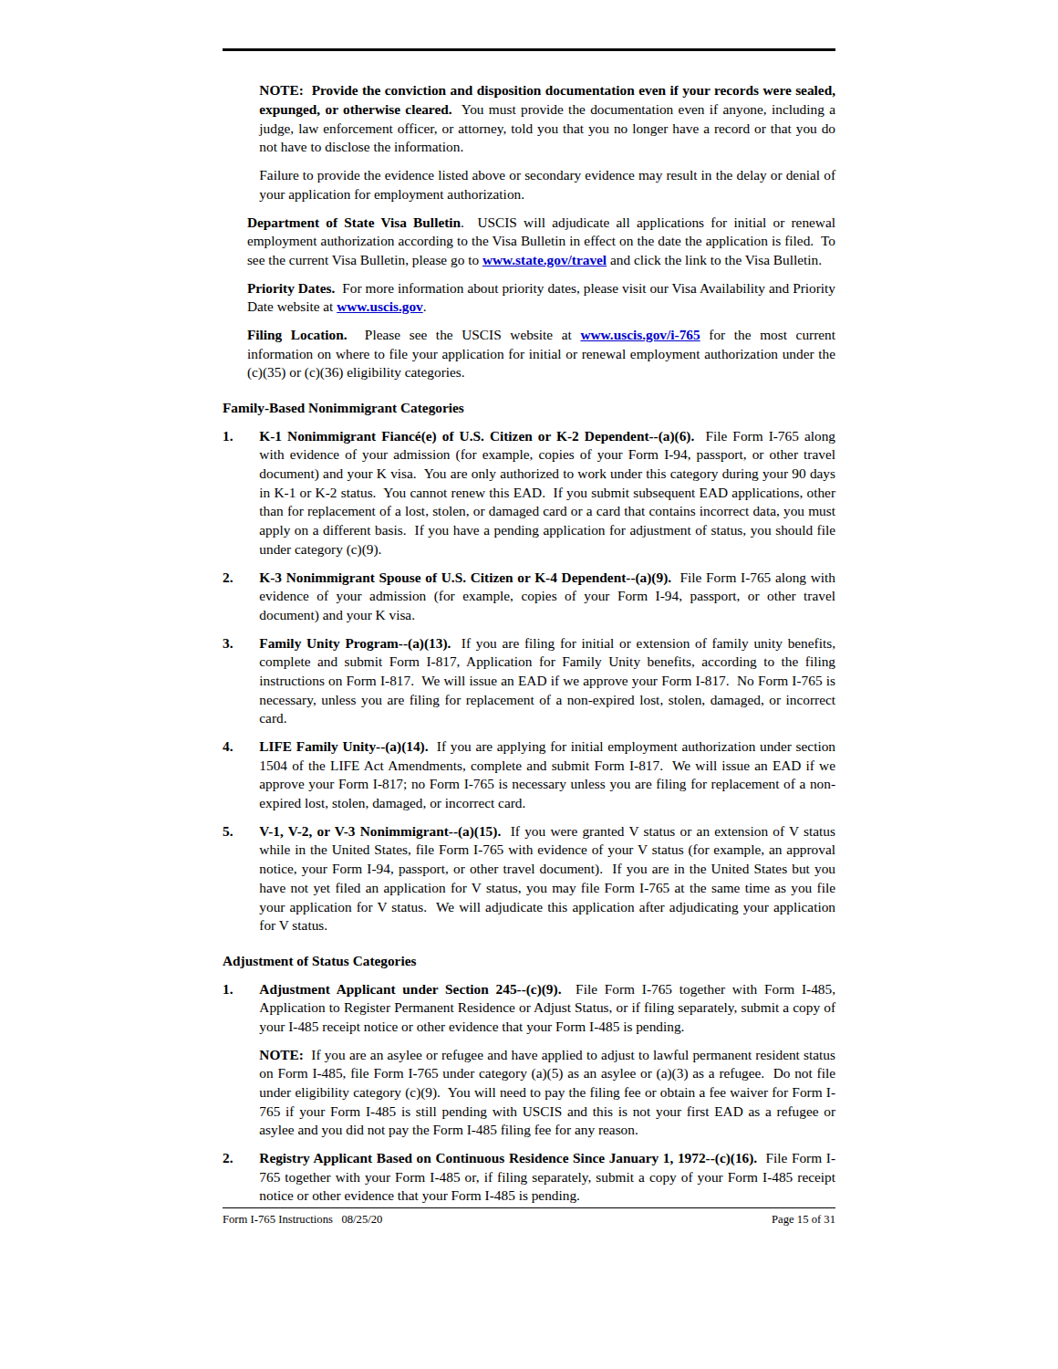NOTE: Provide the conviction and disposition documentation even if your records were sealed, expunged, or otherwise cleared. You must provide the documentation even if anyone, including a judge, law enforcement officer, or attorney, told you that you no longer have a record or that you do not have to disclose the information.
Failure to provide the evidence listed above or secondary evidence may result in the delay or denial of your application for employment authorization.
Department of State Visa Bulletin. USCIS will adjudicate all applications for initial or renewal employment authorization according to the Visa Bulletin in effect on the date the application is filed. To see the current Visa Bulletin, please go to www.state.gov/travel and click the link to the Visa Bulletin.
Priority Dates. For more information about priority dates, please visit our Visa Availability and Priority Date website at www.uscis.gov.
Filing Location. Please see the USCIS website at www.uscis.gov/i-765 for the most current information on where to file your application for initial or renewal employment authorization under the (c)(35) or (c)(36) eligibility categories.
Family-Based Nonimmigrant Categories
1. K-1 Nonimmigrant Fiancé(e) of U.S. Citizen or K-2 Dependent--(a)(6). File Form I-765 along with evidence of your admission (for example, copies of your Form I-94, passport, or other travel document) and your K visa. You are only authorized to work under this category during your 90 days in K-1 or K-2 status. You cannot renew this EAD. If you submit subsequent EAD applications, other than for replacement of a lost, stolen, or damaged card or a card that contains incorrect data, you must apply on a different basis. If you have a pending application for adjustment of status, you should file under category (c)(9).
2. K-3 Nonimmigrant Spouse of U.S. Citizen or K-4 Dependent--(a)(9). File Form I-765 along with evidence of your admission (for example, copies of your Form I-94, passport, or other travel document) and your K visa.
3. Family Unity Program--(a)(13). If you are filing for initial or extension of family unity benefits, complete and submit Form I-817, Application for Family Unity benefits, according to the filing instructions on Form I-817. We will issue an EAD if we approve your Form I-817. No Form I-765 is necessary, unless you are filing for replacement of a non-expired lost, stolen, damaged, or incorrect card.
4. LIFE Family Unity--(a)(14). If you are applying for initial employment authorization under section 1504 of the LIFE Act Amendments, complete and submit Form I-817. We will issue an EAD if we approve your Form I-817; no Form I-765 is necessary unless you are filing for replacement of a non-expired lost, stolen, damaged, or incorrect card.
5. V-1, V-2, or V-3 Nonimmigrant--(a)(15). If you were granted V status or an extension of V status while in the United States, file Form I-765 with evidence of your V status (for example, an approval notice, your Form I-94, passport, or other travel document). If you are in the United States but you have not yet filed an application for V status, you may file Form I-765 at the same time as you file your application for V status. We will adjudicate this application after adjudicating your application for V status.
Adjustment of Status Categories
1. Adjustment Applicant under Section 245--(c)(9). File Form I-765 together with Form I-485, Application to Register Permanent Residence or Adjust Status, or if filing separately, submit a copy of your I-485 receipt notice or other evidence that your Form I-485 is pending.
NOTE: If you are an asylee or refugee and have applied to adjust to lawful permanent resident status on Form I-485, file Form I-765 under category (a)(5) as an asylee or (a)(3) as a refugee. Do not file under eligibility category (c)(9). You will need to pay the filing fee or obtain a fee waiver for Form I-765 if your Form I-485 is still pending with USCIS and this is not your first EAD as a refugee or asylee and you did not pay the Form I-485 filing fee for any reason.
2. Registry Applicant Based on Continuous Residence Since January 1, 1972--(c)(16). File Form I-765 together with your Form I-485 or, if filing separately, submit a copy of your Form I-485 receipt notice or other evidence that your Form I-485 is pending.
Form I-765 Instructions 08/25/20 Page 15 of 31